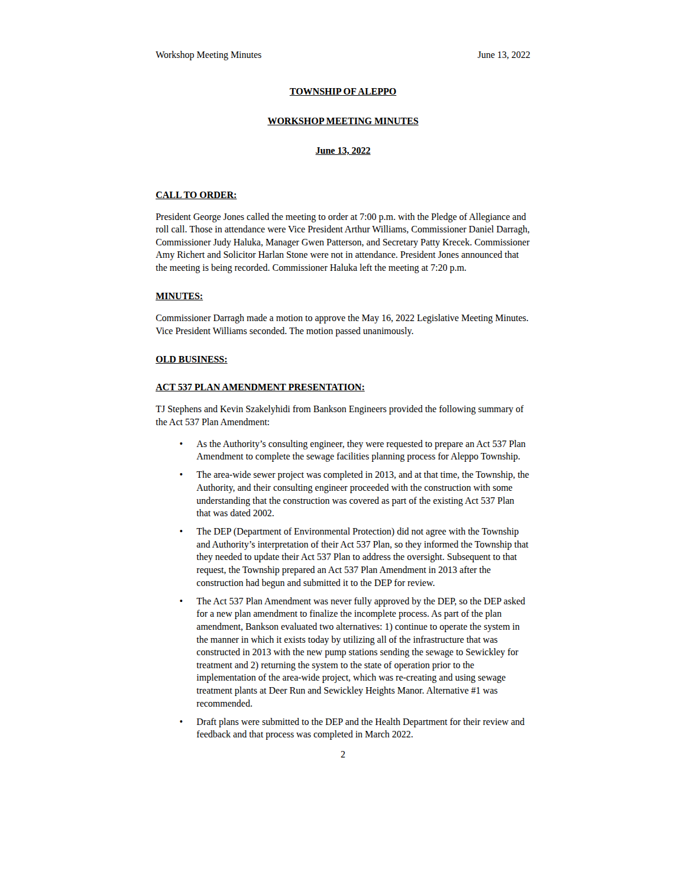Workshop Meeting Minutes June 13, 2022
TOWNSHIP OF ALEPPO
WORKSHOP MEETING MINUTES
June 13, 2022
CALL TO ORDER:
President George Jones called the meeting to order at 7:00 p.m. with the Pledge of Allegiance and roll call. Those in attendance were Vice President Arthur Williams, Commissioner Daniel Darragh, Commissioner Judy Haluka, Manager Gwen Patterson, and Secretary Patty Krecek. Commissioner Amy Richert and Solicitor Harlan Stone were not in attendance. President Jones announced that the meeting is being recorded. Commissioner Haluka left the meeting at 7:20 p.m.
MINUTES:
Commissioner Darragh made a motion to approve the May 16, 2022 Legislative Meeting Minutes. Vice President Williams seconded. The motion passed unanimously.
OLD BUSINESS:
ACT 537 PLAN AMENDMENT PRESENTATION:
TJ Stephens and Kevin Szakelyhidi from Bankson Engineers provided the following summary of the Act 537 Plan Amendment:
As the Authority’s consulting engineer, they were requested to prepare an Act 537 Plan Amendment to complete the sewage facilities planning process for Aleppo Township.
The area-wide sewer project was completed in 2013, and at that time, the Township, the Authority, and their consulting engineer proceeded with the construction with some understanding that the construction was covered as part of the existing Act 537 Plan that was dated 2002.
The DEP (Department of Environmental Protection) did not agree with the Township and Authority’s interpretation of their Act 537 Plan, so they informed the Township that they needed to update their Act 537 Plan to address the oversight. Subsequent to that request, the Township prepared an Act 537 Plan Amendment in 2013 after the construction had begun and submitted it to the DEP for review.
The Act 537 Plan Amendment was never fully approved by the DEP, so the DEP asked for a new plan amendment to finalize the incomplete process. As part of the plan amendment, Bankson evaluated two alternatives: 1) continue to operate the system in the manner in which it exists today by utilizing all of the infrastructure that was constructed in 2013 with the new pump stations sending the sewage to Sewickley for treatment and 2) returning the system to the state of operation prior to the implementation of the area-wide project, which was re-creating and using sewage treatment plants at Deer Run and Sewickley Heights Manor. Alternative #1 was recommended.
Draft plans were submitted to the DEP and the Health Department for their review and feedback and that process was completed in March 2022.
2